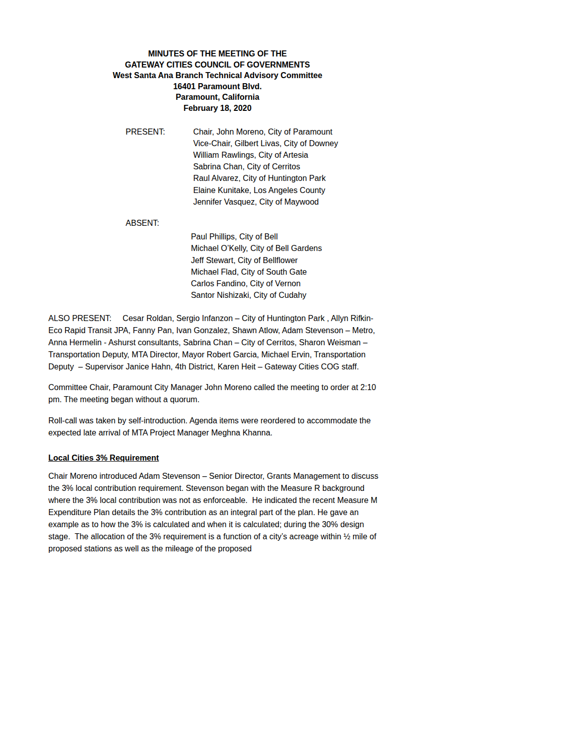MINUTES OF THE MEETING OF THE
GATEWAY CITIES COUNCIL OF GOVERNMENTS
West Santa Ana Branch Technical Advisory Committee
16401 Paramount Blvd.
Paramount, California
February 18, 2020
PRESENT:
Chair, John Moreno, City of Paramount
Vice-Chair, Gilbert Livas, City of Downey
William Rawlings, City of Artesia
Sabrina Chan, City of Cerritos
Raul Alvarez, City of Huntington Park
Elaine Kunitake, Los Angeles County
Jennifer Vasquez, City of Maywood
ABSENT:
Paul Phillips, City of Bell
Michael O’Kelly, City of Bell Gardens
Jeff Stewart, City of Bellflower
Michael Flad, City of South Gate
Carlos Fandino, City of Vernon
Santor Nishizaki, City of Cudahy
ALSO PRESENT: Cesar Roldan, Sergio Infanzon – City of Huntington Park , Allyn Rifkin- Eco Rapid Transit JPA, Fanny Pan, Ivan Gonzalez, Shawn Atlow, Adam Stevenson – Metro, Anna Hermelin - Ashurst consultants, Sabrina Chan – City of Cerritos, Sharon Weisman – Transportation Deputy, MTA Director, Mayor Robert Garcia, Michael Ervin, Transportation Deputy – Supervisor Janice Hahn, 4th District, Karen Heit – Gateway Cities COG staff.
Committee Chair, Paramount City Manager John Moreno called the meeting to order at 2:10 pm. The meeting began without a quorum.
Roll-call was taken by self-introduction. Agenda items were reordered to accommodate the expected late arrival of MTA Project Manager Meghna Khanna.
Local Cities 3% Requirement
Chair Moreno introduced Adam Stevenson – Senior Director, Grants Management to discuss the 3% local contribution requirement. Stevenson began with the Measure R background where the 3% local contribution was not as enforceable. He indicated the recent Measure M Expenditure Plan details the 3% contribution as an integral part of the plan. He gave an example as to how the 3% is calculated and when it is calculated; during the 30% design stage. The allocation of the 3% requirement is a function of a city’s acreage within ½ mile of proposed stations as well as the mileage of the proposed